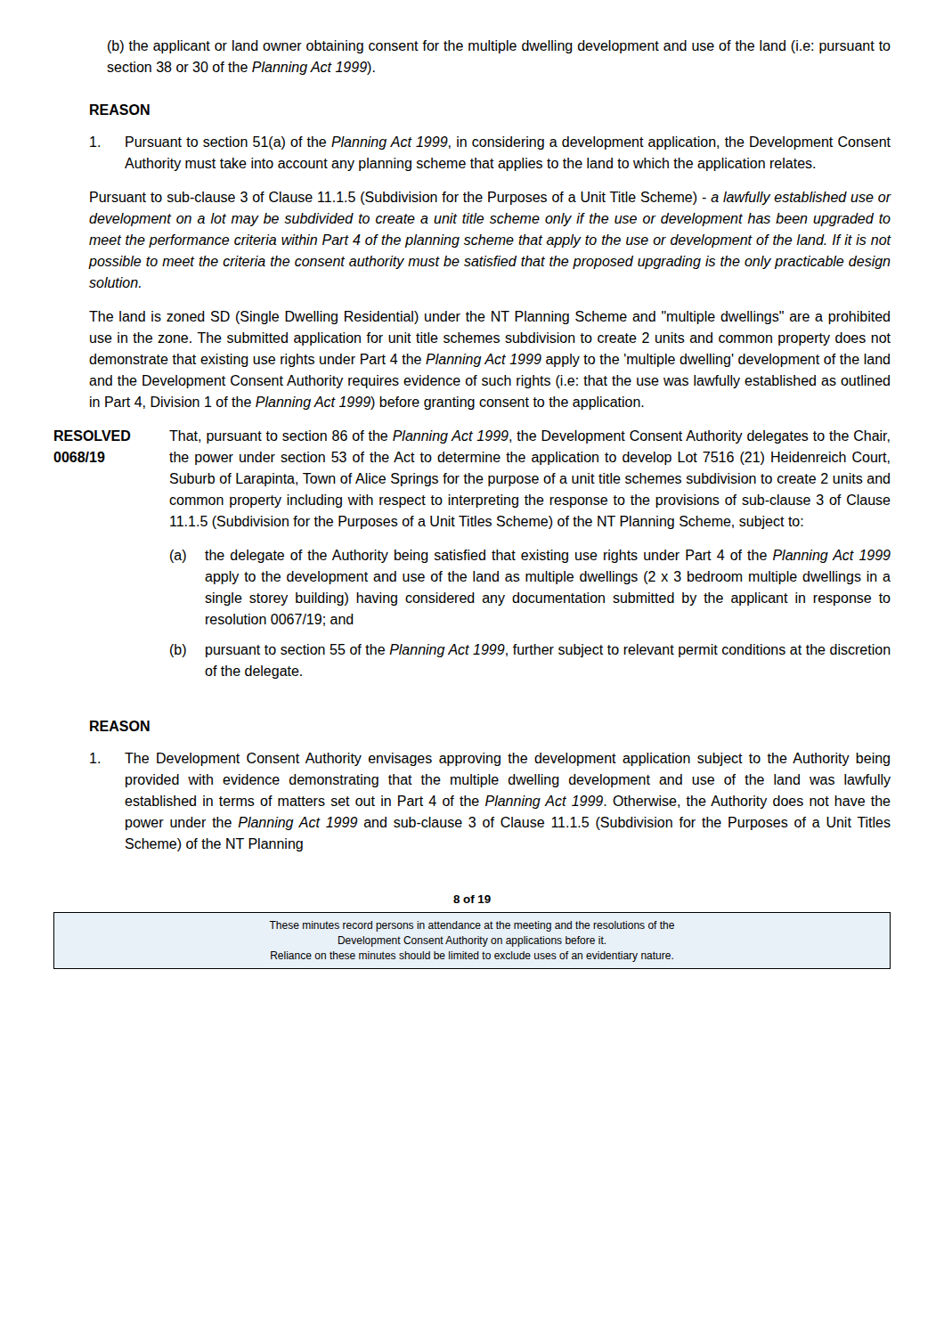(b) the applicant or land owner obtaining consent for the multiple dwelling development and use of the land (i.e: pursuant to section 38 or 30 of the Planning Act 1999).
REASON
1. Pursuant to section 51(a) of the Planning Act 1999, in considering a development application, the Development Consent Authority must take into account any planning scheme that applies to the land to which the application relates.
Pursuant to sub-clause 3 of Clause 11.1.5 (Subdivision for the Purposes of a Unit Title Scheme) - a lawfully established use or development on a lot may be subdivided to create a unit title scheme only if the use or development has been upgraded to meet the performance criteria within Part 4 of the planning scheme that apply to the use or development of the land. If it is not possible to meet the criteria the consent authority must be satisfied that the proposed upgrading is the only practicable design solution.
The land is zoned SD (Single Dwelling Residential) under the NT Planning Scheme and "multiple dwellings" are a prohibited use in the zone. The submitted application for unit title schemes subdivision to create 2 units and common property does not demonstrate that existing use rights under Part 4 the Planning Act 1999 apply to the 'multiple dwelling' development of the land and the Development Consent Authority requires evidence of such rights (i.e: that the use was lawfully established as outlined in Part 4, Division 1 of the Planning Act 1999) before granting consent to the application.
RESOLVED
0068/19
That, pursuant to section 86 of the Planning Act 1999, the Development Consent Authority delegates to the Chair, the power under section 53 of the Act to determine the application to develop Lot 7516 (21) Heidenreich Court, Suburb of Larapinta, Town of Alice Springs for the purpose of a unit title schemes subdivision to create 2 units and common property including with respect to interpreting the response to the provisions of sub-clause 3 of Clause 11.1.5 (Subdivision for the Purposes of a Unit Titles Scheme) of the NT Planning Scheme, subject to:
(a) the delegate of the Authority being satisfied that existing use rights under Part 4 of the Planning Act 1999 apply to the development and use of the land as multiple dwellings (2 x 3 bedroom multiple dwellings in a single storey building) having considered any documentation submitted by the applicant in response to resolution 0067/19; and
(b) pursuant to section 55 of the Planning Act 1999, further subject to relevant permit conditions at the discretion of the delegate.
REASON
1. The Development Consent Authority envisages approving the development application subject to the Authority being provided with evidence demonstrating that the multiple dwelling development and use of the land was lawfully established in terms of matters set out in Part 4 of the Planning Act 1999. Otherwise, the Authority does not have the power under the Planning Act 1999 and sub-clause 3 of Clause 11.1.5 (Subdivision for the Purposes of a Unit Titles Scheme) of the NT Planning
8 of 19
These minutes record persons in attendance at the meeting and the resolutions of the
Development Consent Authority on applications before it.
Reliance on these minutes should be limited to exclude uses of an evidentiary nature.